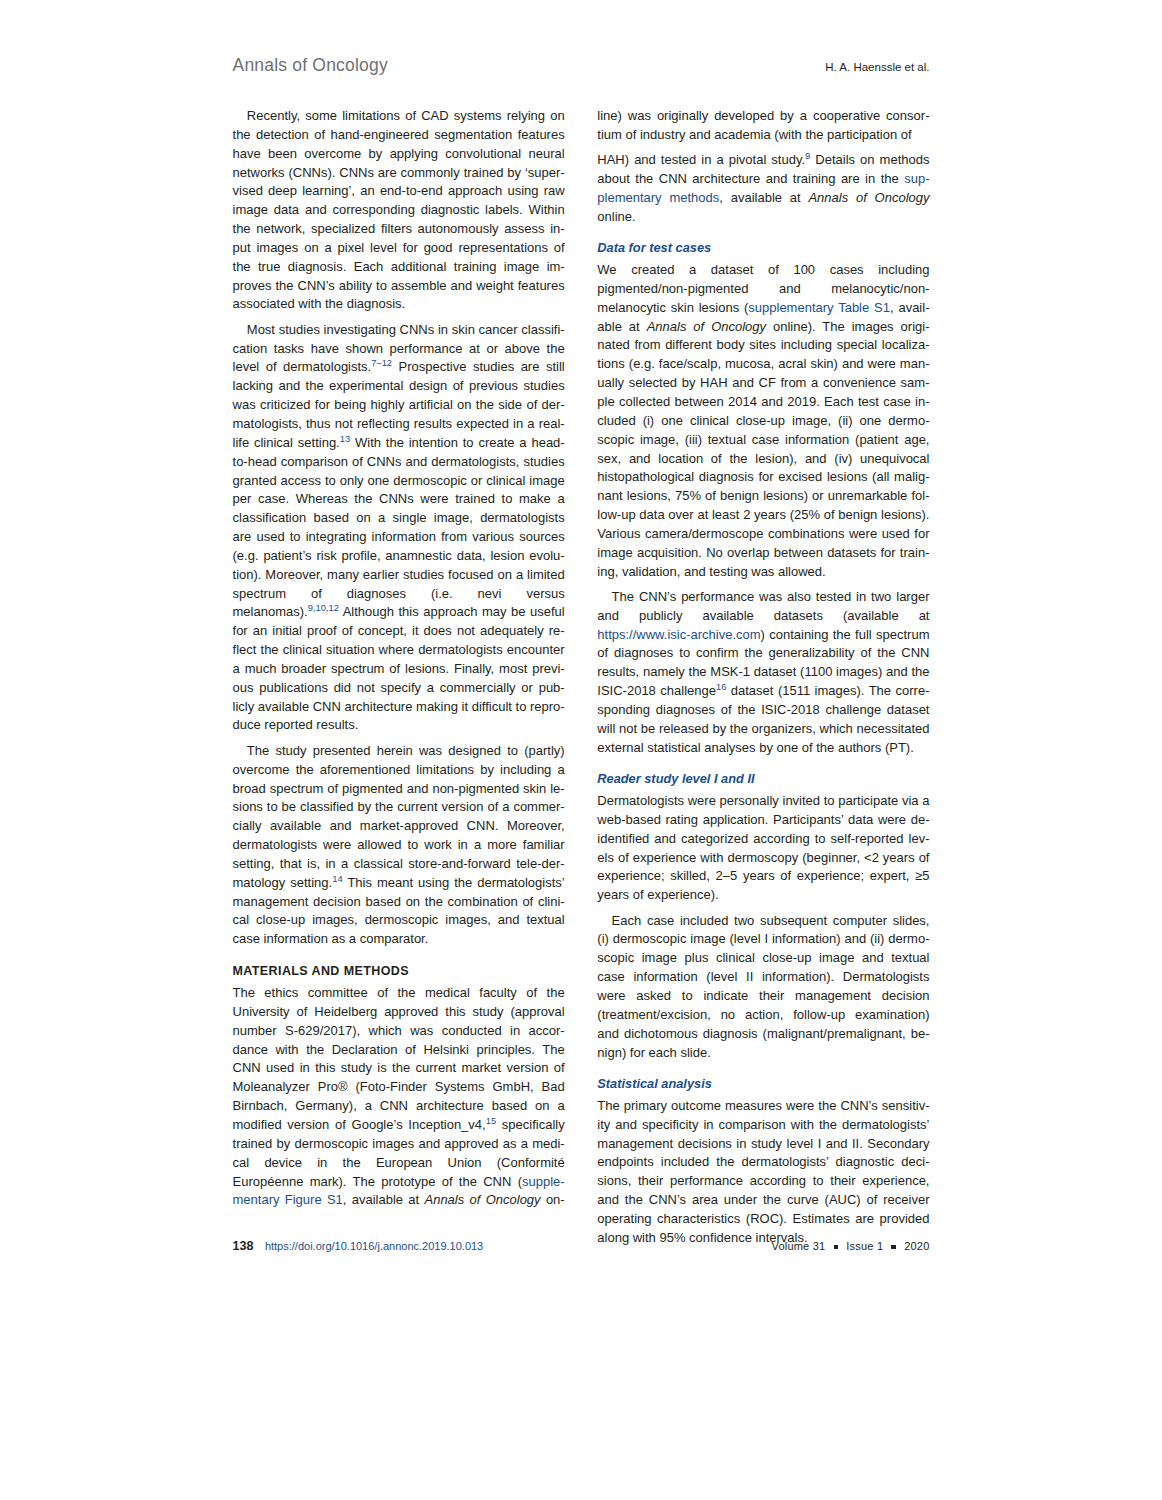Annals of Oncology
H. A. Haenssle et al.
Recently, some limitations of CAD systems relying on the detection of hand-engineered segmentation features have been overcome by applying convolutional neural networks (CNNs). CNNs are commonly trained by ‘supervised deep learning’, an end-to-end approach using raw image data and corresponding diagnostic labels. Within the network, specialized filters autonomously assess input images on a pixel level for good representations of the true diagnosis. Each additional training image improves the CNN’s ability to assemble and weight features associated with the diagnosis.
Most studies investigating CNNs in skin cancer classification tasks have shown performance at or above the level of dermatologists.7–12 Prospective studies are still lacking and the experimental design of previous studies was criticized for being highly artificial on the side of dermatologists, thus not reflecting results expected in a real-life clinical setting.13 With the intention to create a head-to-head comparison of CNNs and dermatologists, studies granted access to only one dermoscopic or clinical image per case. Whereas the CNNs were trained to make a classification based on a single image, dermatologists are used to integrating information from various sources (e.g. patient’s risk profile, anamnestic data, lesion evolution). Moreover, many earlier studies focused on a limited spectrum of diagnoses (i.e. nevi versus melanomas).9,10,12 Although this approach may be useful for an initial proof of concept, it does not adequately reflect the clinical situation where dermatologists encounter a much broader spectrum of lesions. Finally, most previous publications did not specify a commercially or publicly available CNN architecture making it difficult to reproduce reported results.
The study presented herein was designed to (partly) overcome the aforementioned limitations by including a broad spectrum of pigmented and non-pigmented skin lesions to be classified by the current version of a commercially available and market-approved CNN. Moreover, dermatologists were allowed to work in a more familiar setting, that is, in a classical store-and-forward tele-dermatology setting.14 This meant using the dermatologists’ management decision based on the combination of clinical close-up images, dermoscopic images, and textual case information as a comparator.
Materials and methods
The ethics committee of the medical faculty of the University of Heidelberg approved this study (approval number S-629/2017), which was conducted in accordance with the Declaration of Helsinki principles. The CNN used in this study is the current market version of Moleanalyzer Pro® (Foto-Finder Systems GmbH, Bad Birnbach, Germany), a CNN architecture based on a modified version of Google’s Inception_v4,15 specifically trained by dermoscopic images and approved as a medical device in the European Union (Conformité Européenne mark). The prototype of the CNN (supplementary Figure S1, available at Annals of Oncology online) was originally developed by a cooperative consortium of industry and academia (with the participation of
HAH) and tested in a pivotal study.9 Details on methods about the CNN architecture and training are in the supplementary methods, available at Annals of Oncology online.
Data for test cases
We created a dataset of 100 cases including pigmented/non-pigmented and melanocytic/non-melanocytic skin lesions (supplementary Table S1, available at Annals of Oncology online). The images originated from different body sites including special localizations (e.g. face/scalp, mucosa, acral skin) and were manually selected by HAH and CF from a convenience sample collected between 2014 and 2019. Each test case included (i) one clinical close-up image, (ii) one dermoscopic image, (iii) textual case information (patient age, sex, and location of the lesion), and (iv) unequivocal histopathological diagnosis for excised lesions (all malignant lesions, 75% of benign lesions) or unremarkable follow-up data over at least 2 years (25% of benign lesions). Various camera/dermoscope combinations were used for image acquisition. No overlap between datasets for training, validation, and testing was allowed.
The CNN’s performance was also tested in two larger and publicly available datasets (available at https://www.isic-archive.com) containing the full spectrum of diagnoses to confirm the generalizability of the CNN results, namely the MSK-1 dataset (1100 images) and the ISIC-2018 challenge16 dataset (1511 images). The corresponding diagnoses of the ISIC-2018 challenge dataset will not be released by the organizers, which necessitated external statistical analyses by one of the authors (PT).
Reader study level I and II
Dermatologists were personally invited to participate via a web-based rating application. Participants’ data were de-identified and categorized according to self-reported levels of experience with dermoscopy (beginner, <2 years of experience; skilled, 2–5 years of experience; expert, ≥5 years of experience).
Each case included two subsequent computer slides, (i) dermoscopic image (level I information) and (ii) dermoscopic image plus clinical close-up image and textual case information (level II information). Dermatologists were asked to indicate their management decision (treatment/excision, no action, follow-up examination) and dichotomous diagnosis (malignant/premalignant, benign) for each slide.
Statistical analysis
The primary outcome measures were the CNN’s sensitivity and specificity in comparison with the dermatologists’ management decisions in study level I and II. Secondary endpoints included the dermatologists’ diagnostic decisions, their performance according to their experience, and the CNN’s area under the curve (AUC) of receiver operating characteristics (ROC). Estimates are provided along with 95% confidence intervals.
138 https://doi.org/10.1016/j.annonc.2019.10.013
Volume 31 Issue 1 2020